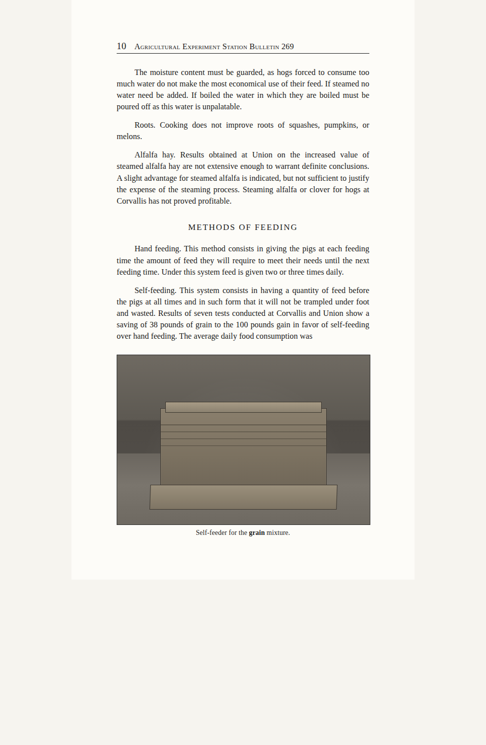10 Agricultural Experiment Station Bulletin 269
The moisture content must be guarded, as hogs forced to consume too much water do not make the most economical use of their feed. If steamed no water need be added. If boiled the water in which they are boiled must be poured off as this water is unpalatable.
Roots. Cooking does not improve roots of squashes, pumpkins, or melons.
Alfalfa hay. Results obtained at Union on the increased value of steamed alfalfa hay are not extensive enough to warrant definite conclusions. A slight advantage for steamed alfalfa is indicated, but not sufficient to justify the expense of the steaming process. Steaming alfalfa or clover for hogs at Corvallis has not proved profitable.
METHODS OF FEEDING
Hand feeding. This method consists in giving the pigs at each feeding time the amount of feed they will require to meet their needs until the next feeding time. Under this system feed is given two or three times daily.
Self-feeding. This system consists in having a quantity of feed before the pigs at all times and in such form that it will not be trampled under foot and wasted. Results of seven tests conducted at Corvallis and Union show a saving of 38 pounds of grain to the 100 pounds gain in favor of self-feeding over hand feeding. The average daily food consumption was
Self-feeder for the grain mixture.